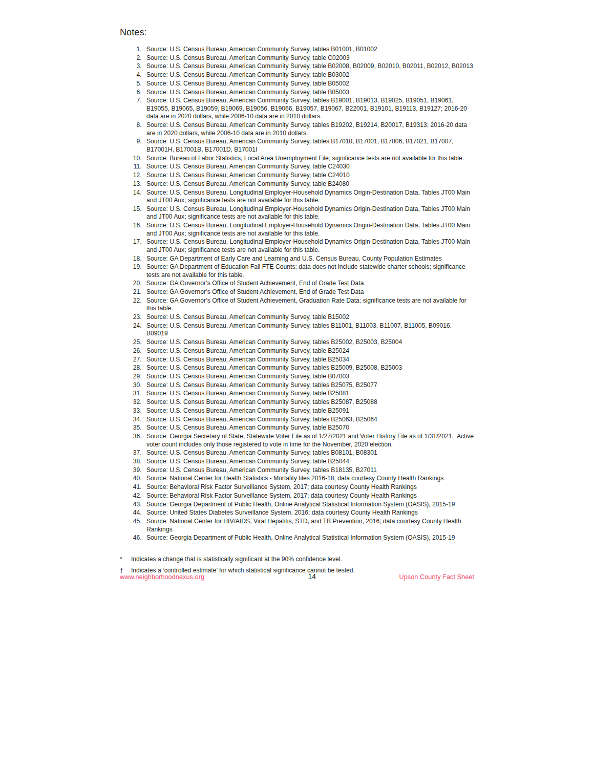Notes:
Source: U.S. Census Bureau, American Community Survey, tables B01001, B01002
Source: U.S. Census Bureau, American Community Survey, table C02003
Source: U.S. Census Bureau, American Community Survey, table B02008, B02009, B02010, B02011, B02012, B02013
Source: U.S. Census Bureau, American Community Survey, table B03002
Source: U.S. Census Bureau, American Community Survey, table B05002
Source: U.S. Census Bureau, American Community Survey, table B05003
Source: U.S. Census Bureau, American Community Survey, tables B19001, B19013, B19025, B19051, B19061, B19055, B19065, B19059, B19069, B19056, B19066, B19057, B19067, B22001, B19101, B19113, B19127; 2016-20 data are in 2020 dollars, while 2006-10 data are in 2010 dollars.
Source: U.S. Census Bureau, American Community Survey, tables B19202, B19214, B20017, B19313; 2016-20 data are in 2020 dollars, while 2006-10 data are in 2010 dollars.
Source: U.S. Census Bureau, American Community Survey, tables B17010, B17001, B17006, B17021, B17007, B17001H, B17001B, B17001D, B17001I
Source: Bureau of Labor Statistics, Local Area Unemployment File; significance tests are not available for this table.
Source: U.S. Census Bureau, American Community Survey, table C24030
Source: U.S. Census Bureau, American Community Survey, table C24010
Source: U.S. Census Bureau, American Community Survey, table B24080
Source: U.S. Census Bureau, Longitudinal Employer-Household Dynamics Origin-Destination Data, Tables JT00 Main and JT00 Aux; significance tests are not available for this table.
Source: U.S. Census Bureau, Longitudinal Employer-Household Dynamics Origin-Destination Data, Tables JT00 Main and JT00 Aux; significance tests are not available for this table.
Source: U.S. Census Bureau, Longitudinal Employer-Household Dynamics Origin-Destination Data, Tables JT00 Main and JT00 Aux; significance tests are not available for this table.
Source: U.S. Census Bureau, Longitudinal Employer-Household Dynamics Origin-Destination Data, Tables JT00 Main and JT00 Aux; significance tests are not available for this table.
Source: GA Department of Early Care and Learning and U.S. Census Bureau, County Population Estimates
Source: GA Department of Education Fall FTE Counts; data does not include statewide charter schools; significance tests are not available for this table.
Source: GA Governor’s Office of Student Achievement, End of Grade Test Data
Source: GA Governor’s Office of Student Achievement, End of Grade Test Data
Source: GA Governor’s Office of Student Achievement, Graduation Rate Data; significance tests are not available for this table.
Source: U.S. Census Bureau, American Community Survey, table B15002
Source: U.S. Census Bureau, American Community Survey, tables B11001, B11003, B11007, B11005, B09016, B09019
Source: U.S. Census Bureau, American Community Survey, tables B25002, B25003, B25004
Source: U.S. Census Bureau, American Community Survey, table B25024
Source: U.S. Census Bureau, American Community Survey, table B25034
Source: U.S. Census Bureau, American Community Survey, tables B25009, B25008, B25003
Source: U.S. Census Bureau, American Community Survey, table B07003
Source: U.S. Census Bureau, American Community Survey, tables B25075, B25077
Source: U.S. Census Bureau, American Community Survey, table B25081
Source: U.S. Census Bureau, American Community Survey, tables B25087, B25088
Source: U.S. Census Bureau, American Community Survey, table B25091
Source: U.S. Census Bureau, American Community Survey, tables B25063, B25064
Source: U.S. Census Bureau, American Community Survey, table B25070
Source: Georgia Secretary of State, Statewide Voter File as of 1/27/2021 and Voter History File as of 1/31/2021. Active voter count includes only those registered to vote in time for the November, 2020 election.
Source: U.S. Census Bureau, American Community Survey, tables B08101, B08301
Source: U.S. Census Bureau, American Community Survey, table B25044
Source: U.S. Census Bureau, American Community Survey, tables B18135, B27011
Source: National Center for Health Statistics - Mortality files 2016-18; data courtesy County Health Rankings
Source: Behavioral Risk Factor Surveillance System, 2017; data courtesy County Health Rankings
Source: Behavioral Risk Factor Surveillance System, 2017; data courtesy County Health Rankings
Source: Georgia Department of Public Health, Online Analytical Statistical Information System (OASIS), 2015-19
Source: United States Diabetes Surveillance System, 2016; data courtesy County Health Rankings
Source: National Center for HIV/AIDS, Viral Hepatitis, STD, and TB Prevention, 2016; data courtesy County Health Rankings
Source: Georgia Department of Public Health, Online Analytical Statistical Information System (OASIS), 2015-19
*Indicates a change that is statistically significant at the 90% confidence level.
†Indicates a ‘controlled estimate’ for which statistical significance cannot be tested.
www.neighborhoodnexus.org
14
Upson County Fact Sheet